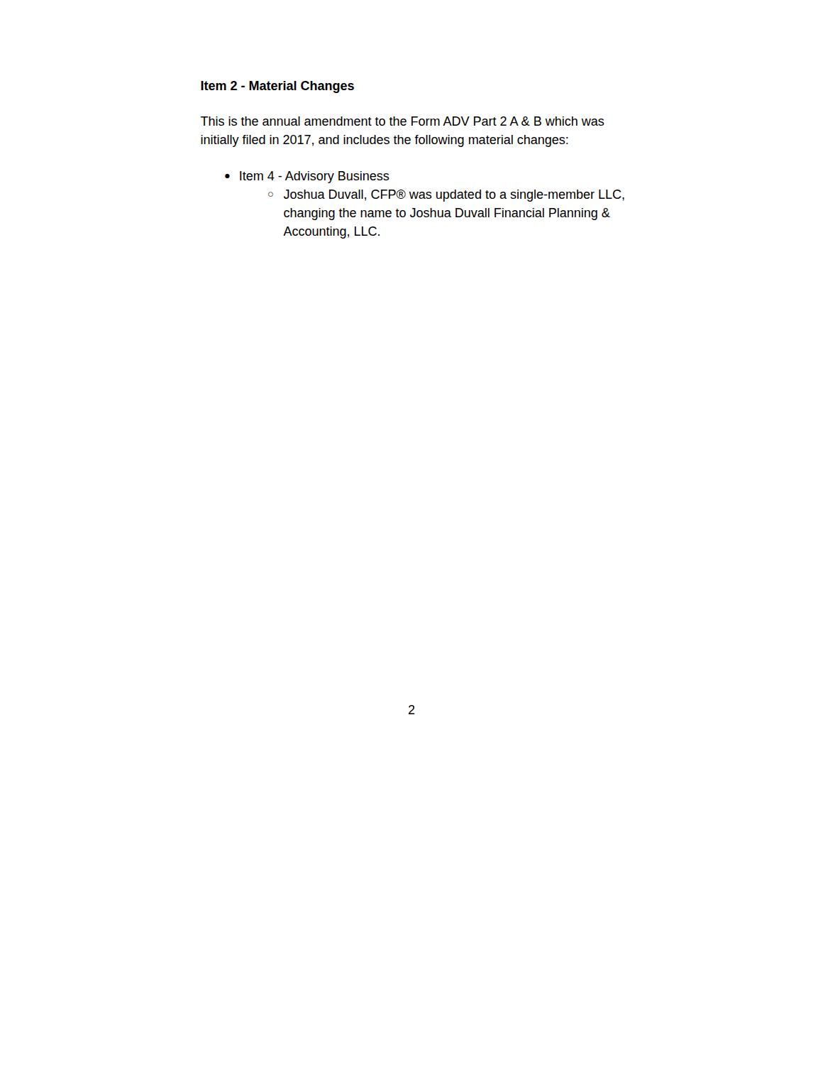Item 2 - Material Changes
This is the annual amendment to the Form ADV Part 2 A & B which was initially filed in 2017, and includes the following material changes:
Item 4 - Advisory Business
Joshua Duvall, CFP® was updated to a single-member LLC, changing the name to Joshua Duvall Financial Planning & Accounting, LLC.
2